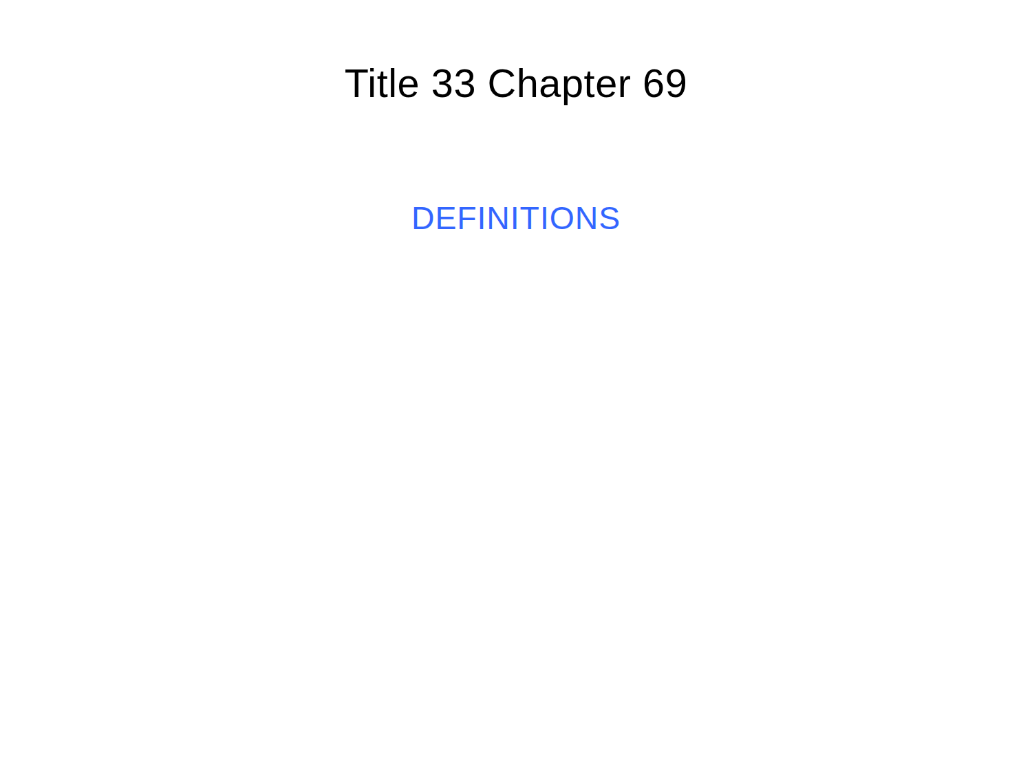Title 33 Chapter 69
DEFINITIONS